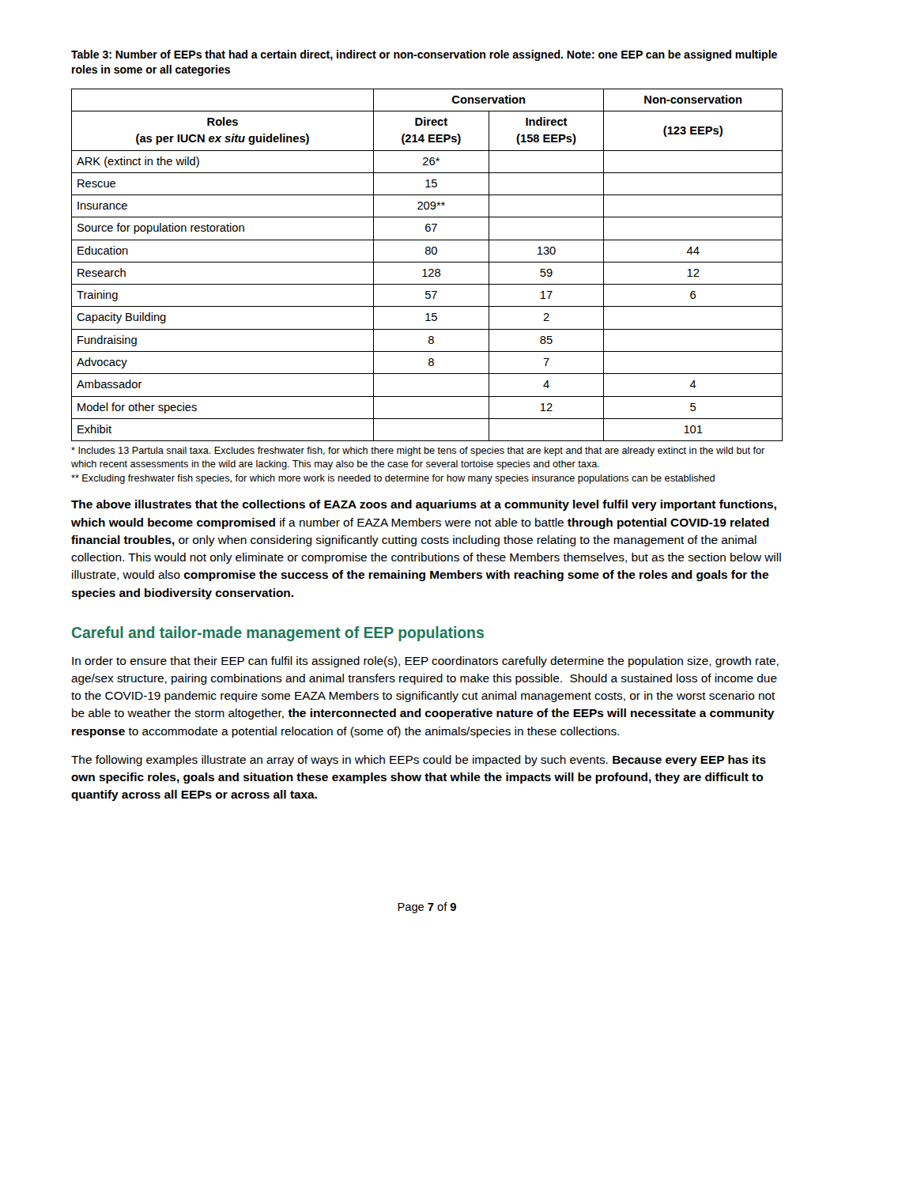Table 3: Number of EEPs that had a certain direct, indirect or non-conservation role assigned. Note: one EEP can be assigned multiple roles in some or all categories
| | Conservation | Non-conservation |
| --- | --- | --- |
| Roles (as per IUCN ex situ guidelines) | Direct (214 EEPs) | Indirect (158 EEPs) | (123 EEPs) |
| ARK (extinct in the wild) | 26* | | |
| Rescue | 15 | | |
| Insurance | 209** | | |
| Source for population restoration | 67 | | |
| Education | 80 | 130 | 44 |
| Research | 128 | 59 | 12 |
| Training | 57 | 17 | 6 |
| Capacity Building | 15 | 2 | |
| Fundraising | 8 | 85 | |
| Advocacy | 8 | 7 | |
| Ambassador | | 4 | 4 |
| Model for other species | | 12 | 5 |
| Exhibit | | | 101 |
* Includes 13 Partula snail taxa. Excludes freshwater fish, for which there might be tens of species that are kept and that are already extinct in the wild but for which recent assessments in the wild are lacking. This may also be the case for several tortoise species and other taxa.
** Excluding freshwater fish species, for which more work is needed to determine for how many species insurance populations can be established
The above illustrates that the collections of EAZA zoos and aquariums at a community level fulfil very important functions, which would become compromised if a number of EAZA Members were not able to battle through potential COVID-19 related financial troubles, or only when considering significantly cutting costs including those relating to the management of the animal collection. This would not only eliminate or compromise the contributions of these Members themselves, but as the section below will illustrate, would also compromise the success of the remaining Members with reaching some of the roles and goals for the species and biodiversity conservation.
Careful and tailor-made management of EEP populations
In order to ensure that their EEP can fulfil its assigned role(s), EEP coordinators carefully determine the population size, growth rate, age/sex structure, pairing combinations and animal transfers required to make this possible. Should a sustained loss of income due to the COVID-19 pandemic require some EAZA Members to significantly cut animal management costs, or in the worst scenario not be able to weather the storm altogether, the interconnected and cooperative nature of the EEPs will necessitate a community response to accommodate a potential relocation of (some of) the animals/species in these collections.
The following examples illustrate an array of ways in which EEPs could be impacted by such events. Because every EEP has its own specific roles, goals and situation these examples show that while the impacts will be profound, they are difficult to quantify across all EEPs or across all taxa.
Page 7 of 9